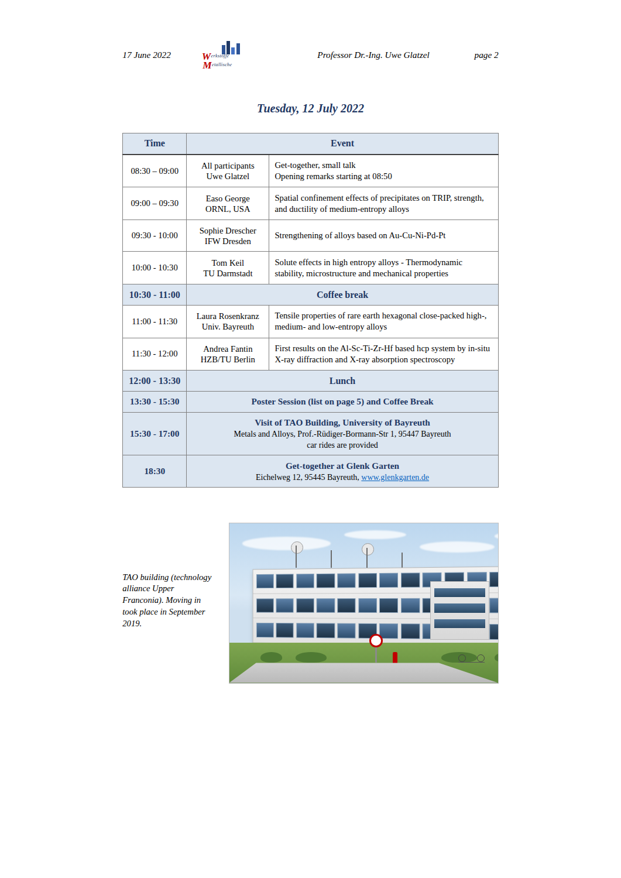17 June 2022
W erkstoffe M etallische
Professor Dr.-Ing. Uwe Glatzel page 2
Tuesday, 12 July 2022
| Time | Event |
| --- | --- |
| 08:30 – 09:00 | All participants Uwe Glatzel | Get-together, small talk Opening remarks starting at 08:50 |
| 09:00 – 09:30 | Easo George ORNL, USA | Spatial confinement effects of precipitates on TRIP, strength, and ductility of medium-entropy alloys |
| 09:30 - 10:00 | Sophie Drescher IFW Dresden | Strengthening of alloys based on Au-Cu-Ni-Pd-Pt |
| 10:00 - 10:30 | Tom Keil TU Darmstadt | Solute effects in high entropy alloys - Thermodynamic stability, microstructure and mechanical properties |
| 10:30 - 11:00 | Coffee break |
| 11:00 - 11:30 | Laura Rosenkranz Univ. Bayreuth | Tensile properties of rare earth hexagonal close-packed high-, medium- and low-entropy alloys |
| 11:30 - 12:00 | Andrea Fantin HZB/TU Berlin | First results on the Al-Sc-Ti-Zr-Hf based hcp system by in-situ X-ray diffraction and X-ray absorption spectroscopy |
| 12:00 - 13:30 | Lunch |
| 13:30 - 15:30 | Poster Session (list on page 5) and Coffee Break |
| 15:30 - 17:00 | Visit of TAO Building, University of Bayreuth Metals and Alloys, Prof.-Rüdiger-Bormann-Str 1, 95447 Bayreuth car rides are provided |
| 18:30 | Get-together at Glenk Garten Eichelweg 12, 95445 Bayreuth, www.glenkgarten.de |
TAO building (technology alliance Upper Franconia). Moving in took place in September 2019.